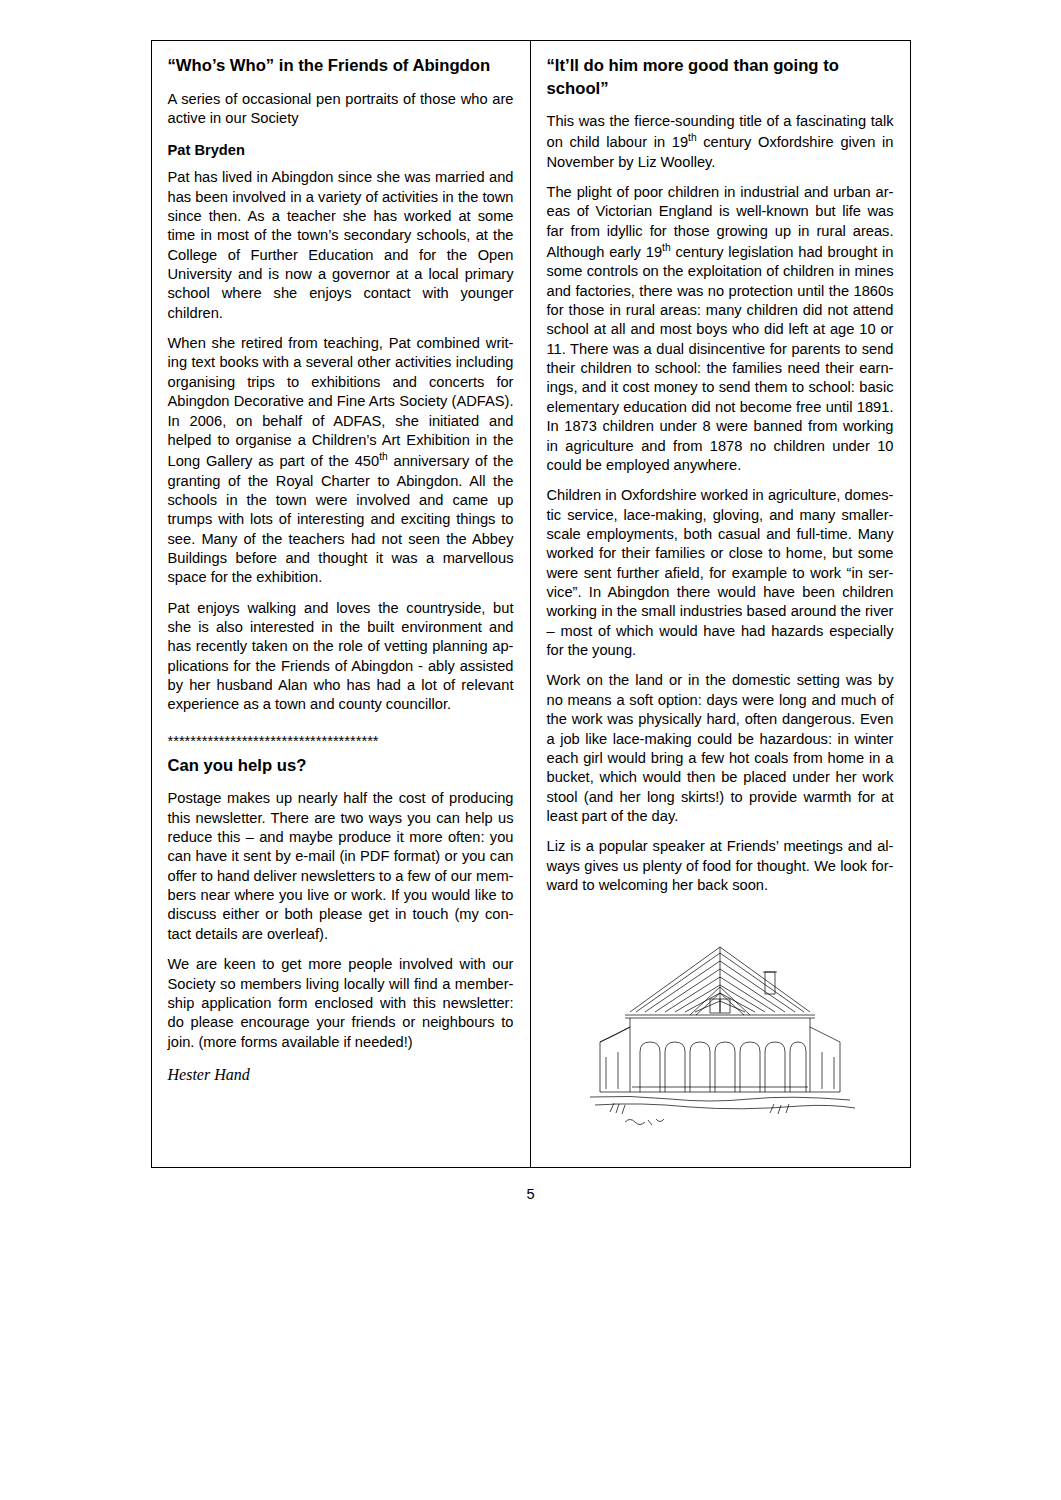“Who’s Who” in the Friends of Abingdon
A series of occasional pen portraits of those who are active in our Society
Pat Bryden
Pat has lived in Abingdon since she was married and has been involved in a variety of activities in the town since then. As a teacher she has worked at some time in most of the town’s secondary schools, at the College of Further Education and for the Open University and is now a governor at a local primary school where she enjoys contact with younger children.
When she retired from teaching, Pat combined writing text books with a several other activities including organising trips to exhibitions and concerts for Abingdon Decorative and Fine Arts Society (ADFAS). In 2006, on behalf of ADFAS, she initiated and helped to organise a Children’s Art Exhibition in the Long Gallery as part of the 450th anniversary of the granting of the Royal Charter to Abingdon. All the schools in the town were involved and came up trumps with lots of interesting and exciting things to see. Many of the teachers had not seen the Abbey Buildings before and thought it was a marvellous space for the exhibition.
Pat enjoys walking and loves the countryside, but she is also interested in the built environment and has recently taken on the role of vetting planning applications for the Friends of Abingdon - ably assisted by her husband Alan who has had a lot of relevant experience as a town and county councillor.
*************************************
Can you help us?
Postage makes up nearly half the cost of producing this newsletter. There are two ways you can help us reduce this – and maybe produce it more often: you can have it sent by e-mail (in PDF format) or you can offer to hand deliver newsletters to a few of our members near where you live or work. If you would like to discuss either or both please get in touch (my contact details are overleaf).
We are keen to get more people involved with our Society so members living locally will find a membership application form enclosed with this newsletter: do please encourage your friends or neighbours to join. (more forms available if needed!)
Hester Hand
“It’ll do him more good than going to school”
This was the fierce-sounding title of a fascinating talk on child labour in 19th century Oxfordshire given in November by Liz Woolley.
The plight of poor children in industrial and urban areas of Victorian England is well-known but life was far from idyllic for those growing up in rural areas. Although early 19th century legislation had brought in some controls on the exploitation of children in mines and factories, there was no protection until the 1860s for those in rural areas: many children did not attend school at all and most boys who did left at age 10 or 11. There was a dual disincentive for parents to send their children to school: the families need their earnings, and it cost money to send them to school: basic elementary education did not become free until 1891. In 1873 children under 8 were banned from working in agriculture and from 1878 no children under 10 could be employed anywhere.
Children in Oxfordshire worked in agriculture, domestic service, lace-making, gloving, and many smaller-scale employments, both casual and full-time. Many worked for their families or close to home, but some were sent further afield, for example to work “in service”. In Abingdon there would have been children working in the small industries based around the river – most of which would have had hazards especially for the young.
Work on the land or in the domestic setting was by no means a soft option: days were long and much of the work was physically hard, often dangerous. Even a job like lace-making could be hazardous: in winter each girl would bring a few hot coals from home in a bucket, which would then be placed under her work stool (and her long skirts!) to provide warmth for at least part of the day.
Liz is a popular speaker at Friends’ meetings and always gives us plenty of food for thought. We look forward to welcoming her back soon.
5